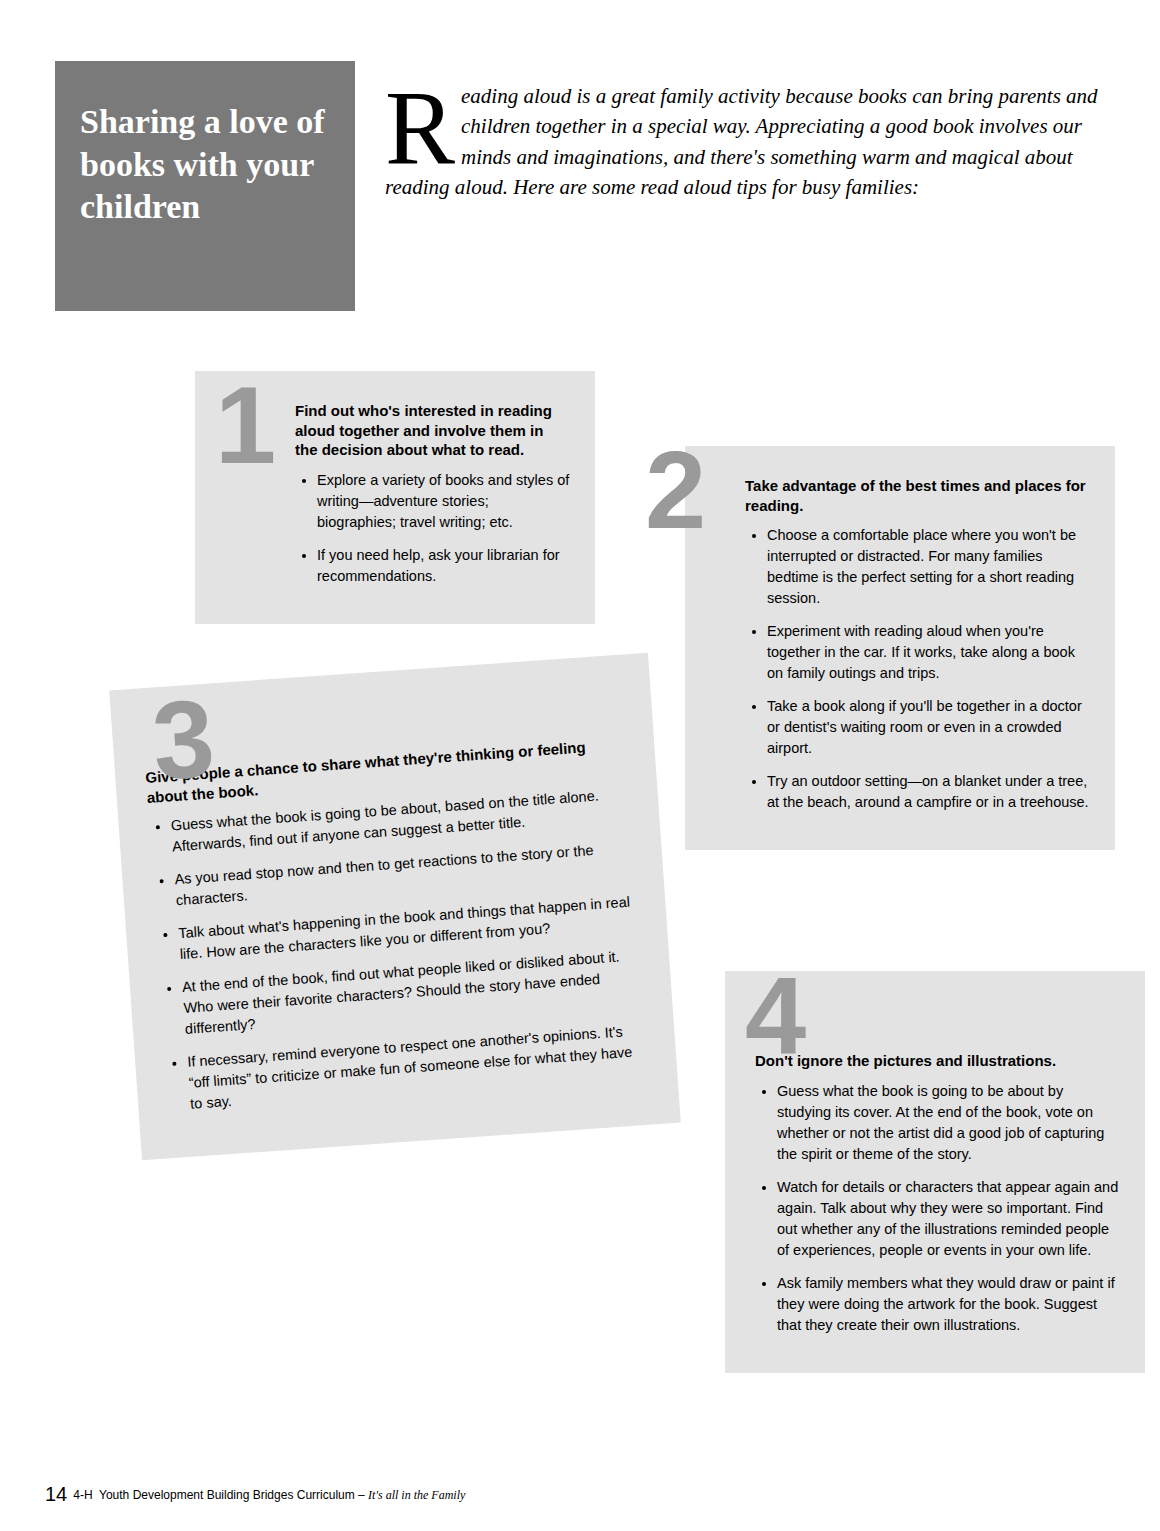Sharing a love of books with your children
Reading aloud is a great family activity because books can bring parents and children together in a special way. Appreciating a good book involves our minds and imaginations, and there's something warm and magical about reading aloud. Here are some read aloud tips for busy families:
1
Find out who's interested in reading aloud together and involve them in the decision about what to read.
Explore a variety of books and styles of writing—adventure stories; biographies; travel writing; etc.
If you need help, ask your librarian for recommendations.
2
Take advantage of the best times and places for reading.
Choose a comfortable place where you won't be interrupted or distracted. For many families bedtime is the perfect setting for a short reading session.
Experiment with reading aloud when you're together in the car. If it works, take along a book on family outings and trips.
Take a book along if you'll be together in a doctor or dentist's waiting room or even in a crowded airport.
Try an outdoor setting—on a blanket under a tree, at the beach, around a campfire or in a treehouse.
3
Give people a chance to share what they're thinking or feeling about the book.
Guess what the book is going to be about, based on the title alone. Afterwards, find out if anyone can suggest a better title.
As you read stop now and then to get reactions to the story or the characters.
Talk about what's happening in the book and things that happen in real life. How are the characters like you or different from you?
At the end of the book, find out what people liked or disliked about it. Who were their favorite characters? Should the story have ended differently?
If necessary, remind everyone to respect one another's opinions. It's “off limits” to criticize or make fun of someone else for what they have to say.
4
Don't ignore the pictures and illustrations.
Guess what the book is going to be about by studying its cover. At the end of the book, vote on whether or not the artist did a good job of capturing the spirit or theme of the story.
Watch for details or characters that appear again and again. Talk about why they were so important. Find out whether any of the illustrations reminded people of experiences, people or events in your own life.
Ask family members what they would draw or paint if they were doing the artwork for the book. Suggest that they create their own illustrations.
144-H Youth Development Building Bridges Curriculum – It's all in the Family